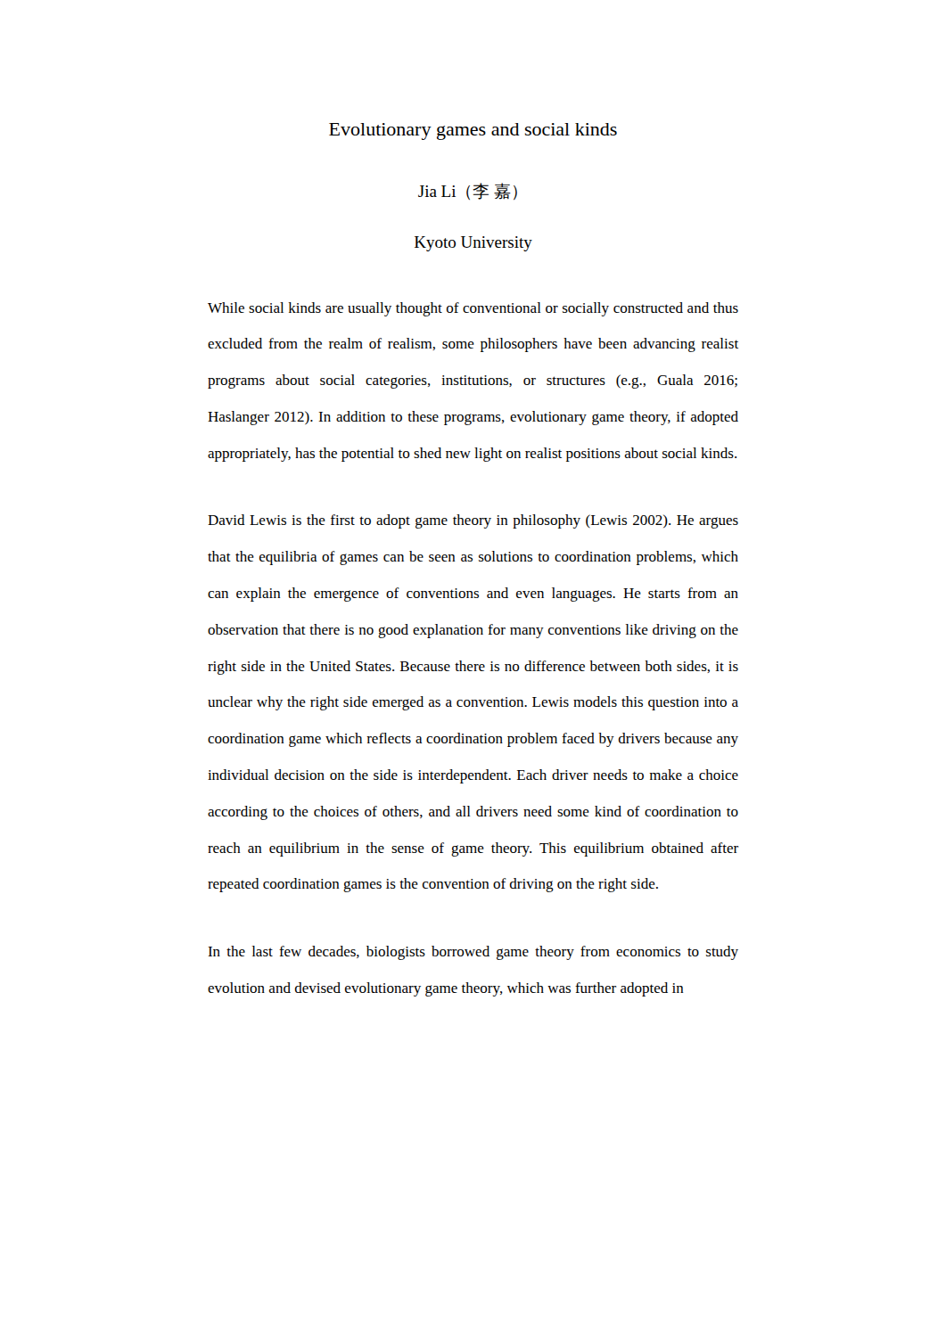Evolutionary games and social kinds
Jia Li（李 嘉）
Kyoto University
While social kinds are usually thought of conventional or socially constructed and thus excluded from the realm of realism, some philosophers have been advancing realist programs about social categories, institutions, or structures (e.g., Guala 2016; Haslanger 2012). In addition to these programs, evolutionary game theory, if adopted appropriately, has the potential to shed new light on realist positions about social kinds.
David Lewis is the first to adopt game theory in philosophy (Lewis 2002). He argues that the equilibria of games can be seen as solutions to coordination problems, which can explain the emergence of conventions and even languages. He starts from an observation that there is no good explanation for many conventions like driving on the right side in the United States. Because there is no difference between both sides, it is unclear why the right side emerged as a convention. Lewis models this question into a coordination game which reflects a coordination problem faced by drivers because any individual decision on the side is interdependent. Each driver needs to make a choice according to the choices of others, and all drivers need some kind of coordination to reach an equilibrium in the sense of game theory. This equilibrium obtained after repeated coordination games is the convention of driving on the right side.
In the last few decades, biologists borrowed game theory from economics to study evolution and devised evolutionary game theory, which was further adopted in